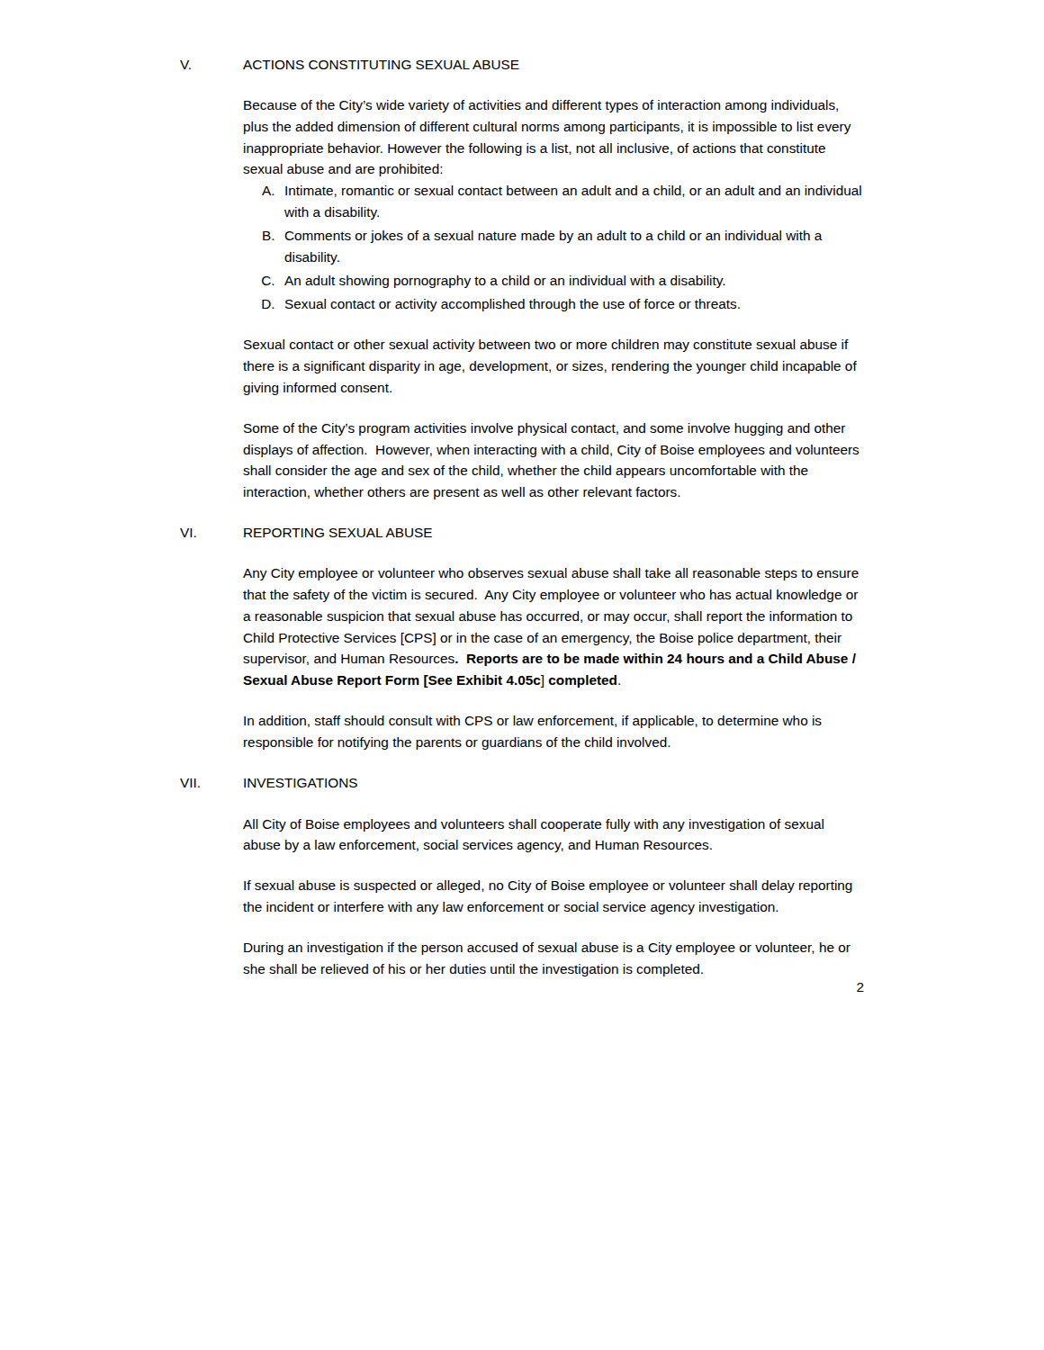V.
ACTIONS CONSTITUTING SEXUAL ABUSE
Because of the City’s wide variety of activities and different types of interaction among individuals, plus the added dimension of different cultural norms among participants, it is impossible to list every inappropriate behavior. However the following is a list, not all inclusive, of actions that constitute sexual abuse and are prohibited:
Intimate, romantic or sexual contact between an adult and a child, or an adult and an individual with a disability.
Comments or jokes of a sexual nature made by an adult to a child or an individual with a disability.
An adult showing pornography to a child or an individual with a disability.
Sexual contact or activity accomplished through the use of force or threats.
Sexual contact or other sexual activity between two or more children may constitute sexual abuse if there is a significant disparity in age, development, or sizes, rendering the younger child incapable of giving informed consent.
Some of the City’s program activities involve physical contact, and some involve hugging and other displays of affection. However, when interacting with a child, City of Boise employees and volunteers shall consider the age and sex of the child, whether the child appears uncomfortable with the interaction, whether others are present as well as other relevant factors.
VI.
REPORTING SEXUAL ABUSE
Any City employee or volunteer who observes sexual abuse shall take all reasonable steps to ensure that the safety of the victim is secured. Any City employee or volunteer who has actual knowledge or a reasonable suspicion that sexual abuse has occurred, or may occur, shall report the information to Child Protective Services [CPS] or in the case of an emergency, the Boise police department, their supervisor, and Human Resources. Reports are to be made within 24 hours and a Child Abuse / Sexual Abuse Report Form [See Exhibit 4.05c] completed.
In addition, staff should consult with CPS or law enforcement, if applicable, to determine who is responsible for notifying the parents or guardians of the child involved.
VII.
INVESTIGATIONS
All City of Boise employees and volunteers shall cooperate fully with any investigation of sexual abuse by a law enforcement, social services agency, and Human Resources.
If sexual abuse is suspected or alleged, no City of Boise employee or volunteer shall delay reporting the incident or interfere with any law enforcement or social service agency investigation.
During an investigation if the person accused of sexual abuse is a City employee or volunteer, he or she shall be relieved of his or her duties until the investigation is completed.
2